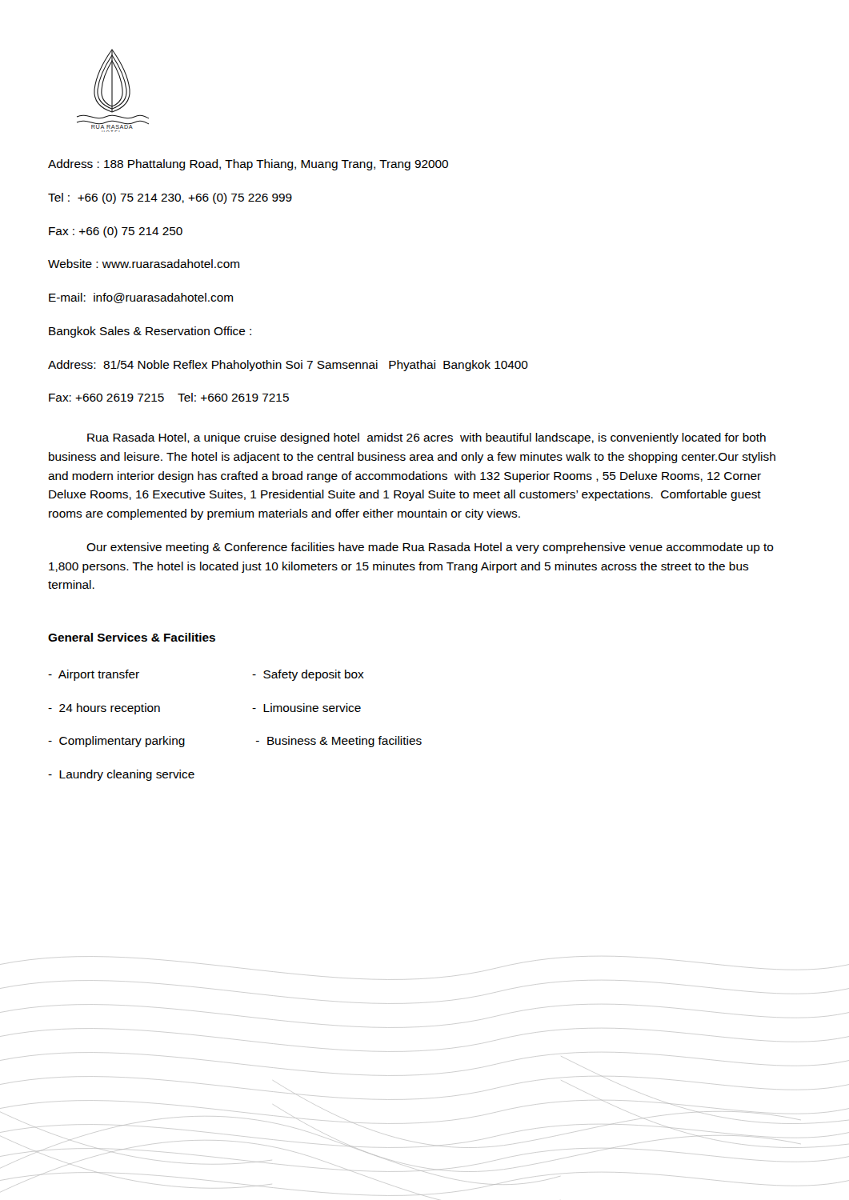RUA RASADA HOTEL
Address : 188 Phattalung Road, Thap Thiang, Muang Trang, Trang 92000
Tel : +66 (0) 75 214 230, +66 (0) 75 226 999
Fax : +66 (0) 75 214 250
Website : www.ruarasadahotel.com
E-mail: info@ruarasadahotel.com
Bangkok Sales & Reservation Office :
Address: 81/54 Noble Reflex Phaholyothin Soi 7 Samsennai Phyathai Bangkok 10400
Fax: +660 2619 7215 Tel: +660 2619 7215
Rua Rasada Hotel, a unique cruise designed hotel amidst 26 acres with beautiful landscape, is conveniently located for both business and leisure. The hotel is adjacent to the central business area and only a few minutes walk to the shopping center.Our stylish and modern interior design has crafted a broad range of accommodations with 132 Superior Rooms , 55 Deluxe Rooms, 12 Corner Deluxe Rooms, 16 Executive Suites, 1 Presidential Suite and 1 Royal Suite to meet all customers’ expectations. Comfortable guest rooms are complemented by premium materials and offer either mountain or city views.
Our extensive meeting & Conference facilities have made Rua Rasada Hotel a very comprehensive venue accommodate up to 1,800 persons. The hotel is located just 10 kilometers or 15 minutes from Trang Airport and 5 minutes across the street to the bus terminal.
General Services & Facilities
- Airport transfer- Safety deposit box
- 24 hours reception- Limousine service
- Complimentary parking - Business & Meeting facilities
- Laundry cleaning service